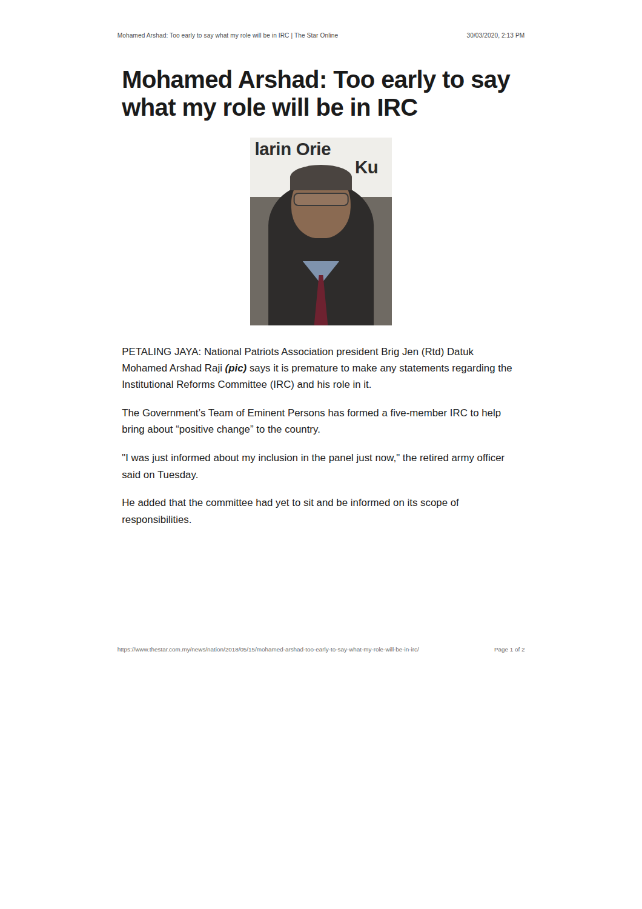Mohamed Arshad: Too early to say what my role will be in IRC | The Star Online
30/03/2020, 2:13 PM
Mohamed Arshad: Too early to say what my role will be in IRC
larin OrieKu
PETALING JAYA: National Patriots Association president Brig Jen (Rtd) Datuk Mohamed Arshad Raji (pic) says it is premature to make any statements regarding the Institutional Reforms Committee (IRC) and his role in it.
The Government’s Team of Eminent Persons has formed a five-member IRC to help bring about “positive change” to the country.
"I was just informed about my inclusion in the panel just now," the retired army officer said on Tuesday.
He added that the committee had yet to sit and be informed on its scope of responsibilities.
https://www.thestar.com.my/news/nation/2018/05/15/mohamed-arshad-too-early-to-say-what-my-role-will-be-in-irc/
Page 1 of 2